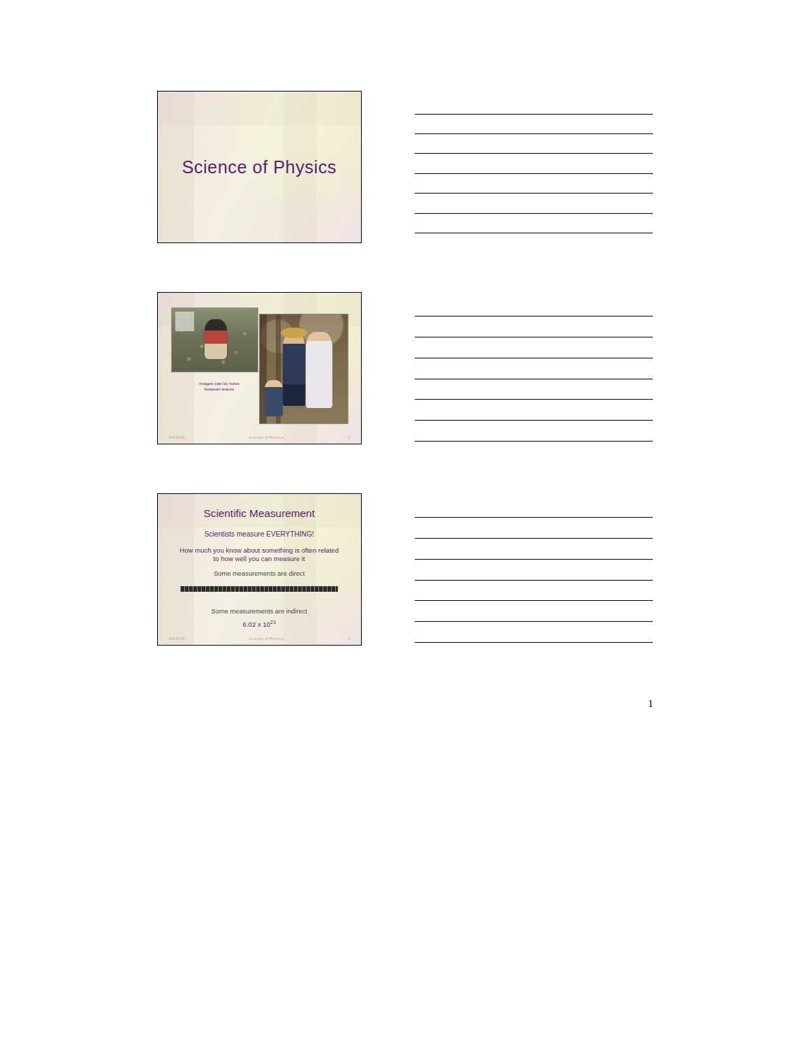Science of Physics
Images cast by holes
between leaves
9/4/2005 Science of Physics 2
Scientific Measurement
Scientists measure EVERYTHING!
How much you know about something is often related
to how well you can measure it
Some measurements are direct
Some measurements are indirect
6.02 x 1023
9/4/2005 Science of Physics 3
1